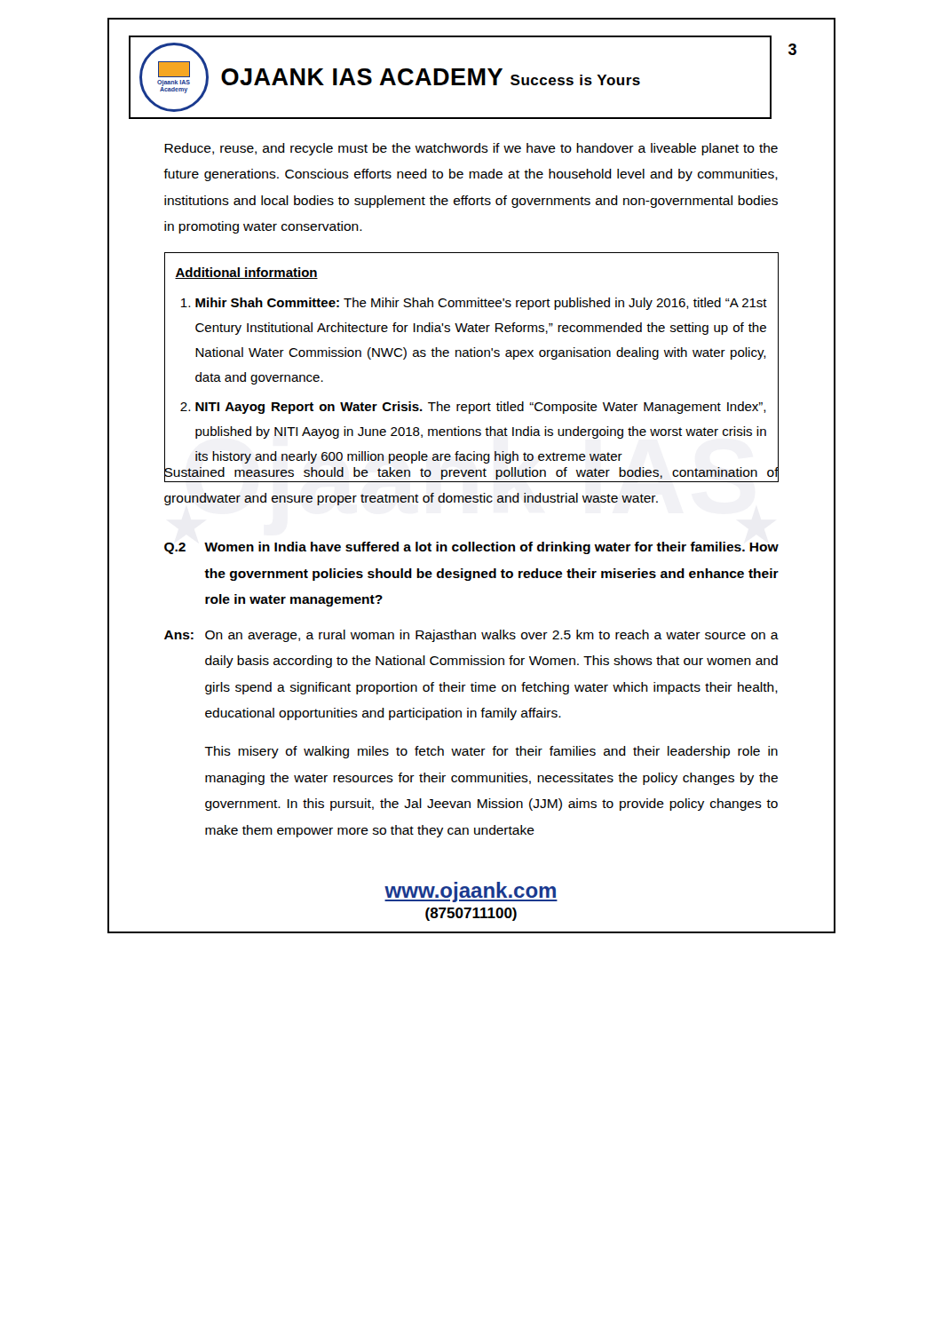Ojaank IAS
★
★
Ojaank IAS
Academy
OJAANK IAS ACADEMY Success is Yours
3
Reduce, reuse, and recycle must be the watchwords if we have to handover a liveable planet to the future generations. Conscious efforts need to be made at the household level and by communities, institutions and local bodies to supplement the efforts of governments and non-governmental bodies in promoting water conservation.
Additional information
Mihir Shah Committee: The Mihir Shah Committee's report published in July 2016, titled “A 21st Century Institutional Architecture for India's Water Reforms,” recommended the setting up of the National Water Commission (NWC) as the nation's apex organisation dealing with water policy, data and governance.
NITI Aayog Report on Water Crisis. The report titled “Composite Water Management Index”, published by NITI Aayog in June 2018, mentions that India is undergoing the worst water crisis in its history and nearly 600 million people are facing high to extreme water
Sustained measures should be taken to prevent pollution of water bodies, contamination of groundwater and ensure proper treatment of domestic and industrial waste water.
Q.2
Women in India have suffered a lot in collection of drinking water for their families. How the government policies should be designed to reduce their miseries and enhance their role in water management?
Ans:
On an average, a rural woman in Rajasthan walks over 2.5 km to reach a water source on a daily basis according to the National Commission for Women. This shows that our women and girls spend a significant proportion of their time on fetching water which impacts their health, educational opportunities and participation in family affairs.
This misery of walking miles to fetch water for their families and their leadership role in managing the water resources for their communities, necessitates the policy changes by the government. In this pursuit, the Jal Jeevan Mission (JJM) aims to provide policy changes to make them empower more so that they can undertake
www.ojaank.com
(8750711100)